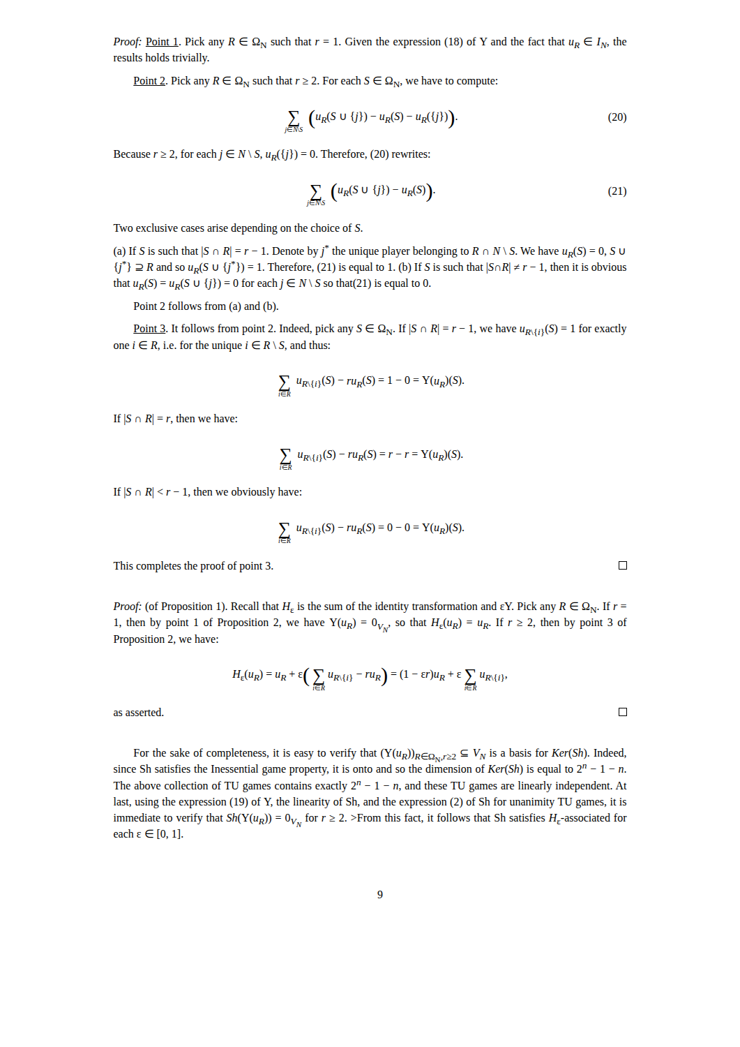Proof: Point 1. Pick any R ∈ ΩN such that r = 1. Given the expression (18) of Υ and the fact that uR ∈ IN, the results holds trivially.
Point 2. Pick any R ∈ ΩN such that r ≥ 2. For each S ∈ ΩN, we have to compute:
∑j∈N\S (uR(S ∪ {j}) − uR(S) − uR({j})). (20)
Because r ≥ 2, for each j ∈ N \ S, uR({j}) = 0. Therefore, (20) rewrites:
∑j∈N\S (uR(S ∪ {j}) − uR(S)). (21)
Two exclusive cases arise depending on the choice of S.
(a) If S is such that |S ∩ R| = r − 1. Denote by j* the unique player belonging to R ∩ N \ S. We have uR(S) = 0, S ∪ {j*} ⊇ R and so uR(S ∪ {j*}) = 1. Therefore, (21) is equal to 1. (b) If S is such that |S∩R| ≠ r − 1, then it is obvious that uR(S) = uR(S ∪ {j}) = 0 for each j ∈ N \ S so that(21) is equal to 0.
Point 2 follows from (a) and (b).
Point 3. It follows from point 2. Indeed, pick any S ∈ ΩN. If |S ∩ R| = r − 1, we have uR\{i}(S) = 1 for exactly one i ∈ R, i.e. for the unique i ∈ R \ S, and thus:
∑i∈R uR\{i}(S) − ruR(S) = 1 − 0 = Υ(uR)(S).
If |S ∩ R| = r, then we have:
∑i∈R uR\{i}(S) − ruR(S) = r − r = Υ(uR)(S).
If |S ∩ R| < r − 1, then we obviously have:
∑i∈R uR\{i}(S) − ruR(S) = 0 − 0 = Υ(uR)(S).
This completes the proof of point 3.
Proof: (of Proposition 1). Recall that Hε is the sum of the identity transformation and εΥ. Pick any R ∈ ΩN. If r = 1, then by point 1 of Proposition 2, we have Υ(uR) = 0VN, so that Hε(uR) = uR. If r ≥ 2, then by point 3 of Proposition 2, we have:
Hε(uR) = uR + ε( ∑i∈R uR\{i} − ruR) = (1 − εr)uR + ε ∑i∈R uR\{i},
as asserted.
For the sake of completeness, it is easy to verify that (Υ(uR))R∈ΩN,r≥2 ⊆ VN is a basis for Ker(Sh). Indeed, since Sh satisfies the Inessential game property, it is onto and so the dimension of Ker(Sh) is equal to 2n − 1 − n. The above collection of TU games contains exactly 2n − 1 − n, and these TU games are linearly independent. At last, using the expression (19) of Υ, the linearity of Sh, and the expression (2) of Sh for unanimity TU games, it is immediate to verify that Sh(Υ(uR)) = 0VN for r ≥ 2. >From this fact, it follows that Sh satisfies Hε-associated for each ε ∈ [0, 1].
9